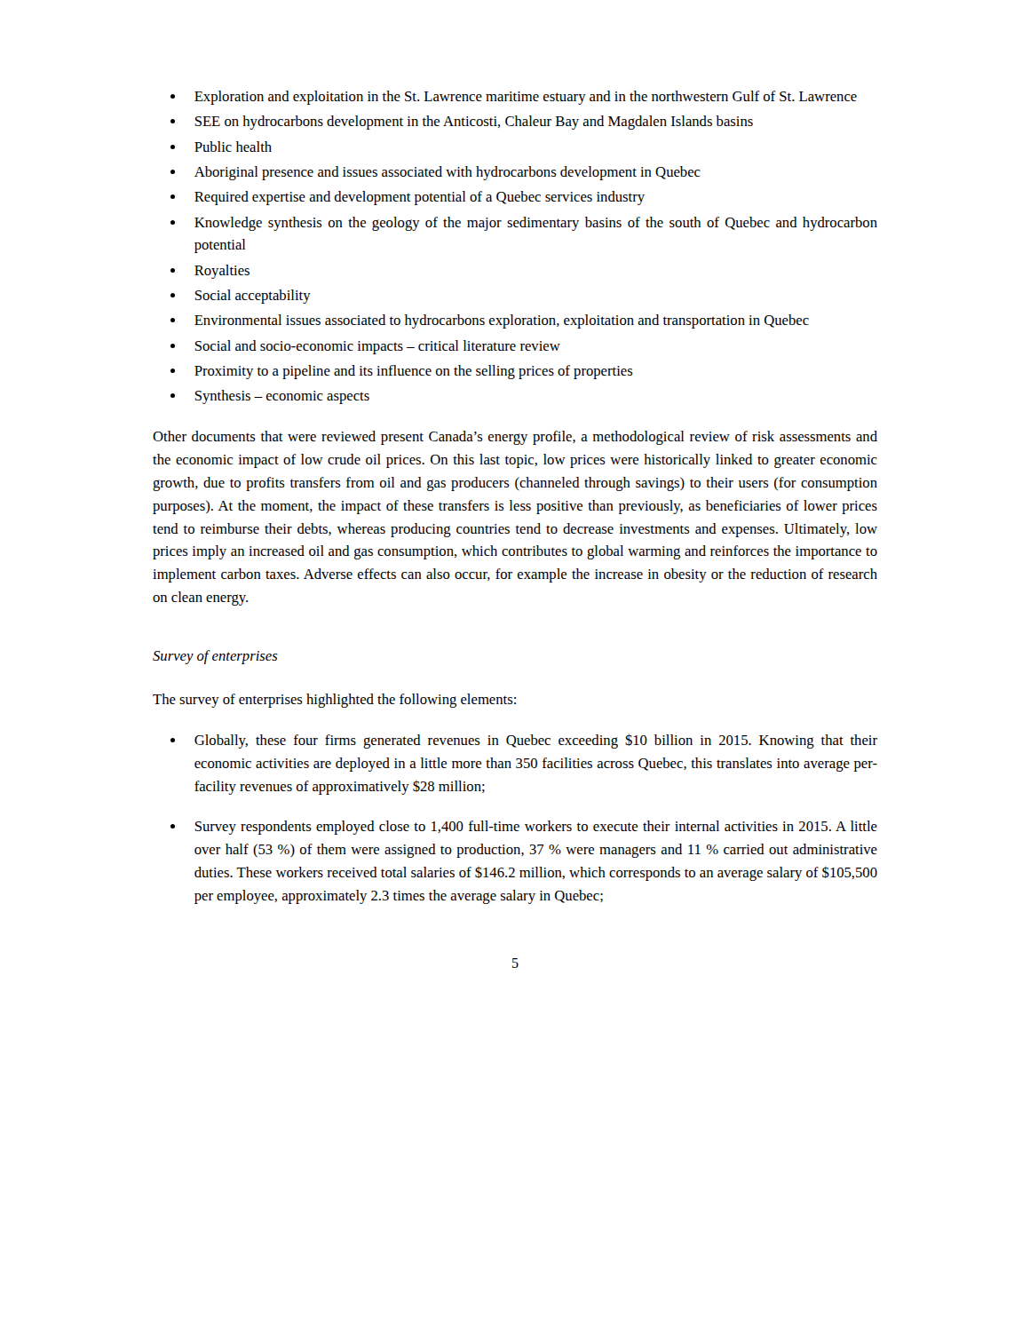Exploration and exploitation in the St. Lawrence maritime estuary and in the northwestern Gulf of St. Lawrence
SEE on hydrocarbons development in the Anticosti, Chaleur Bay and Magdalen Islands basins
Public health
Aboriginal presence and issues associated with hydrocarbons development in Quebec
Required expertise and development potential of a Quebec services industry
Knowledge synthesis on the geology of the major sedimentary basins of the south of Quebec and hydrocarbon potential
Royalties
Social acceptability
Environmental issues associated to hydrocarbons exploration, exploitation and transportation in Quebec
Social and socio-economic impacts – critical literature review
Proximity to a pipeline and its influence on the selling prices of properties
Synthesis – economic aspects
Other documents that were reviewed present Canada’s energy profile, a methodological review of risk assessments and the economic impact of low crude oil prices. On this last topic, low prices were historically linked to greater economic growth, due to profits transfers from oil and gas producers (channeled through savings) to their users (for consumption purposes). At the moment, the impact of these transfers is less positive than previously, as beneficiaries of lower prices tend to reimburse their debts, whereas producing countries tend to decrease investments and expenses. Ultimately, low prices imply an increased oil and gas consumption, which contributes to global warming and reinforces the importance to implement carbon taxes. Adverse effects can also occur, for example the increase in obesity or the reduction of research on clean energy.
Survey of enterprises
The survey of enterprises highlighted the following elements:
Globally, these four firms generated revenues in Quebec exceeding $10 billion in 2015. Knowing that their economic activities are deployed in a little more than 350 facilities across Quebec, this translates into average per-facility revenues of approximatively $28 million;
Survey respondents employed close to 1,400 full-time workers to execute their internal activities in 2015. A little over half (53 %) of them were assigned to production, 37 % were managers and 11 % carried out administrative duties. These workers received total salaries of $146.2 million, which corresponds to an average salary of $105,500 per employee, approximately 2.3 times the average salary in Quebec;
5